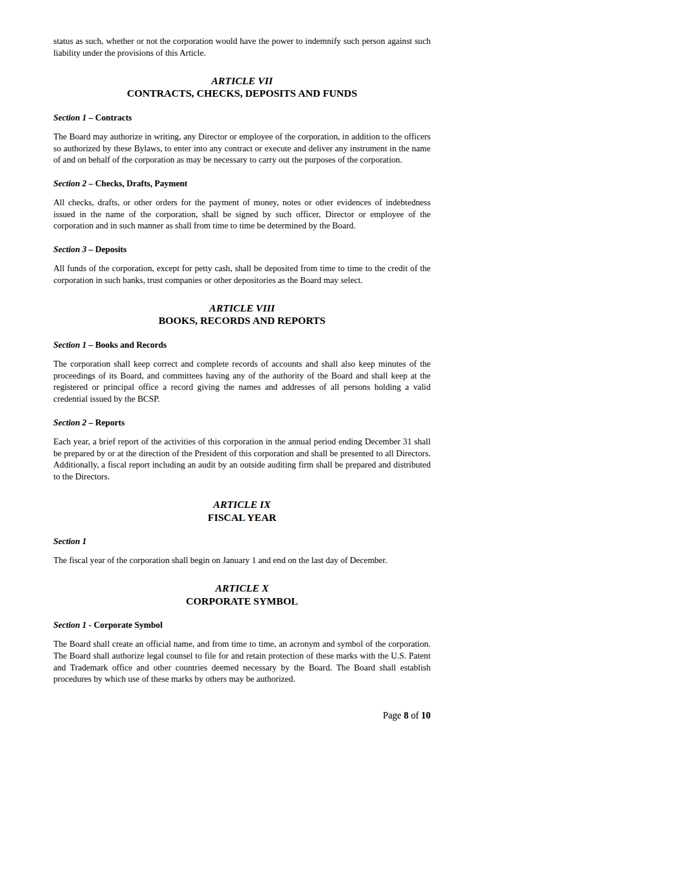status as such, whether or not the corporation would have the power to indemnify such person against such liability under the provisions of this Article.
ARTICLE VII CONTRACTS, CHECKS, DEPOSITS AND FUNDS
Section 1 – Contracts
The Board may authorize in writing, any Director or employee of the corporation, in addition to the officers so authorized by these Bylaws, to enter into any contract or execute and deliver any instrument in the name of and on behalf of the corporation as may be necessary to carry out the purposes of the corporation.
Section 2 – Checks, Drafts, Payment
All checks, drafts, or other orders for the payment of money, notes or other evidences of indebtedness issued in the name of the corporation, shall be signed by such officer, Director or employee of the corporation and in such manner as shall from time to time be determined by the Board.
Section 3 – Deposits
All funds of the corporation, except for petty cash, shall be deposited from time to time to the credit of the corporation in such banks, trust companies or other depositories as the Board may select.
ARTICLE VIII BOOKS, RECORDS AND REPORTS
Section 1 – Books and Records
The corporation shall keep correct and complete records of accounts and shall also keep minutes of the proceedings of its Board, and committees having any of the authority of the Board and shall keep at the registered or principal office a record giving the names and addresses of all persons holding a valid credential issued by the BCSP.
Section 2 – Reports
Each year, a brief report of the activities of this corporation in the annual period ending December 31 shall be prepared by or at the direction of the President of this corporation and shall be presented to all Directors. Additionally, a fiscal report including an audit by an outside auditing firm shall be prepared and distributed to the Directors.
ARTICLE IX FISCAL YEAR
Section 1
The fiscal year of the corporation shall begin on January 1 and end on the last day of December.
ARTICLE X CORPORATE SYMBOL
Section 1 - Corporate Symbol
The Board shall create an official name, and from time to time, an acronym and symbol of the corporation. The Board shall authorize legal counsel to file for and retain protection of these marks with the U.S. Patent and Trademark office and other countries deemed necessary by the Board. The Board shall establish procedures by which use of these marks by others may be authorized.
Page 8 of 10